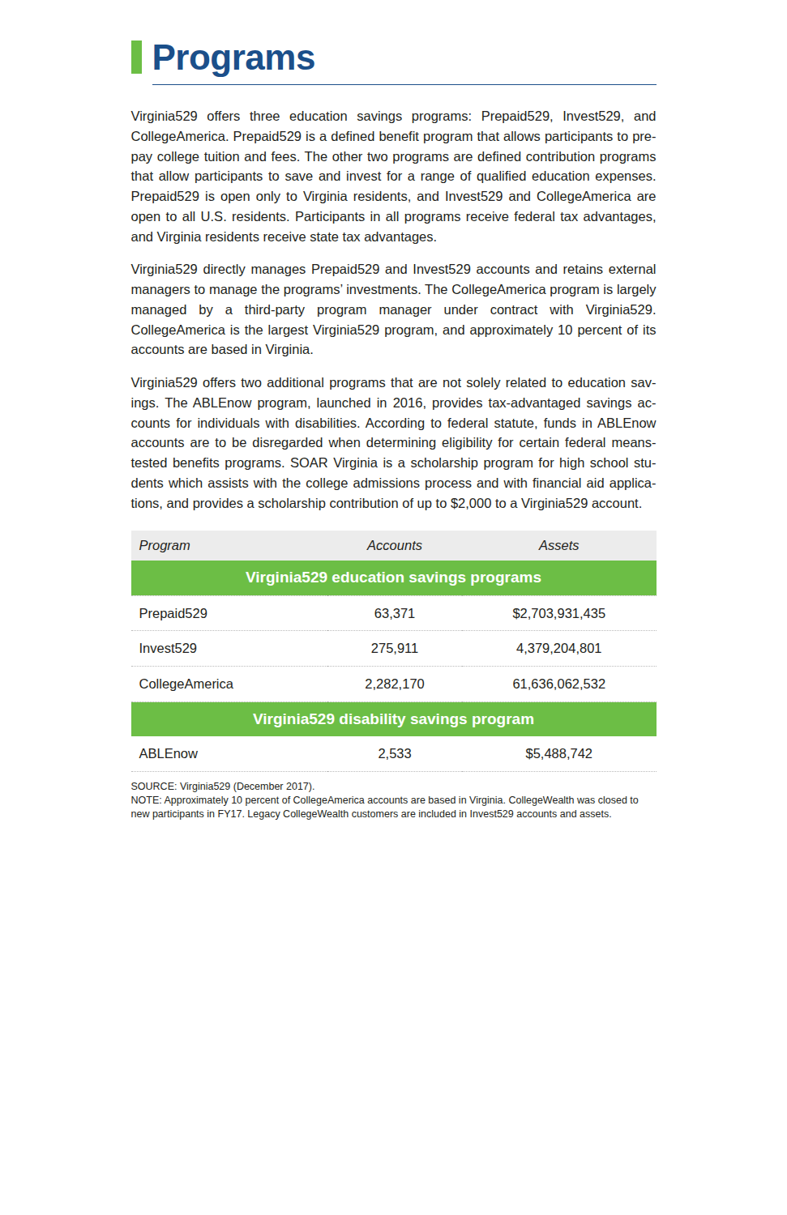Programs
Virginia529 offers three education savings programs: Prepaid529, Invest529, and CollegeAmerica. Prepaid529 is a defined benefit program that allows participants to prepay college tuition and fees. The other two programs are defined contribution programs that allow participants to save and invest for a range of qualified education expenses. Prepaid529 is open only to Virginia residents, and Invest529 and CollegeAmerica are open to all U.S. residents. Participants in all programs receive federal tax advantages, and Virginia residents receive state tax advantages.
Virginia529 directly manages Prepaid529 and Invest529 accounts and retains external managers to manage the programs’ investments. The CollegeAmerica program is largely managed by a third-party program manager under contract with Virginia529. CollegeAmerica is the largest Virginia529 program, and approximately 10 percent of its accounts are based in Virginia.
Virginia529 offers two additional programs that are not solely related to education savings. The ABLEnow program, launched in 2016, provides tax-advantaged savings accounts for individuals with disabilities. According to federal statute, funds in ABLEnow accounts are to be disregarded when determining eligibility for certain federal means-tested benefits programs. SOAR Virginia is a scholarship program for high school students which assists with the college admissions process and with financial aid applications, and provides a scholarship contribution of up to $2,000 to a Virginia529 account.
| Virginia529 education savings programs |
| Program | Accounts | Assets |
| Prepaid529 | 63,371 | $2,703,931,435 |
| Invest529 | 275,911 | 4,379,204,801 |
| CollegeAmerica | 2,282,170 | 61,636,062,532 |
| Virginia529 disability savings program |
| ABLEnow | 2,533 | $5,488,742 |
SOURCE: Virginia529 (December 2017).
NOTE: Approximately 10 percent of CollegeAmerica accounts are based in Virginia. CollegeWealth was closed to new participants in FY17. Legacy CollegeWealth customers are included in Invest529 accounts and assets.